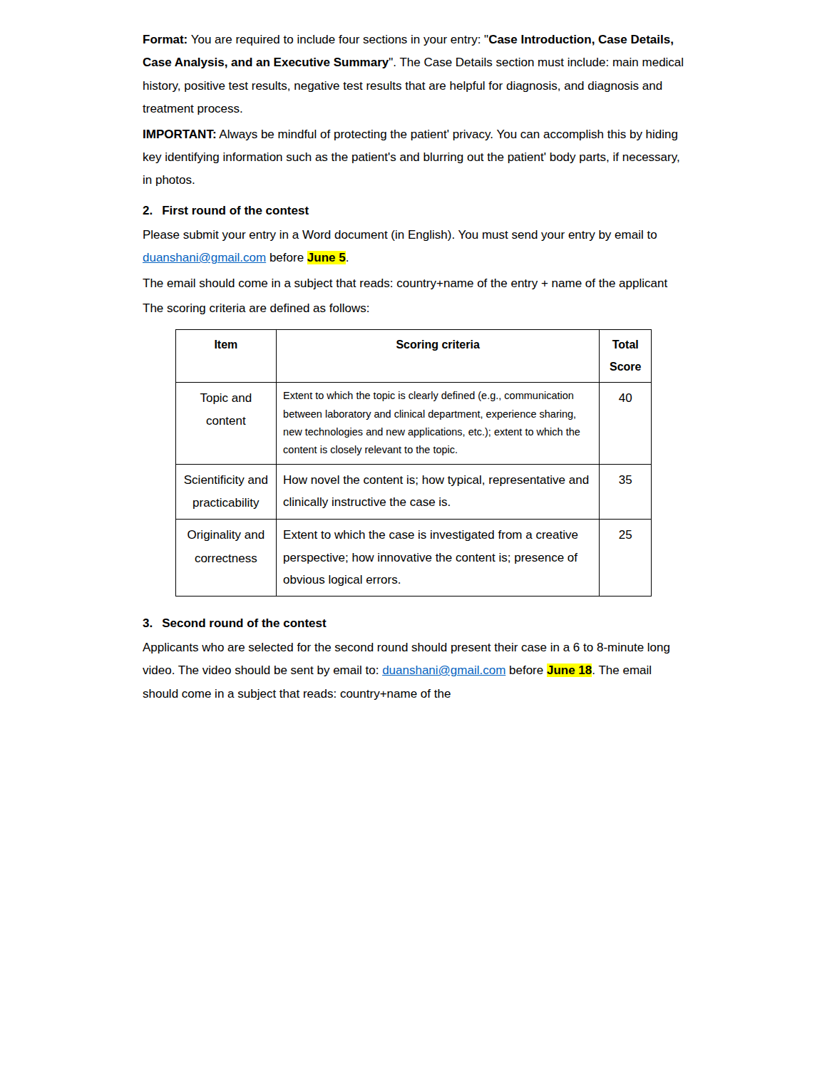Format: You are required to include four sections in your entry: "Case Introduction, Case Details, Case Analysis, and an Executive Summary". The Case Details section must include: main medical history, positive test results, negative test results that are helpful for diagnosis, and diagnosis and treatment process.
IMPORTANT: Always be mindful of protecting the patient' privacy. You can accomplish this by hiding key identifying information such as the patient's and blurring out the patient' body parts, if necessary, in photos.
2. First round of the contest
Please submit your entry in a Word document (in English). You must send your entry by email to duanshani@gmail.com before June 5.
The email should come in a subject that reads: country+name of the entry + name of the applicant
The scoring criteria are defined as follows:
| Item | Scoring criteria | Total Score |
| --- | --- | --- |
| Topic and content | Extent to which the topic is clearly defined (e.g., communication between laboratory and clinical department, experience sharing, new technologies and new applications, etc.); extent to which the content is closely relevant to the topic. | 40 |
| Scientificity and practicability | How novel the content is; how typical, representative and clinically instructive the case is. | 35 |
| Originality and correctness | Extent to which the case is investigated from a creative perspective; how innovative the content is; presence of obvious logical errors. | 25 |
3. Second round of the contest
Applicants who are selected for the second round should present their case in a 6 to 8-minute long video. The video should be sent by email to: duanshani@gmail.com before June 18. The email should come in a subject that reads: country+name of the